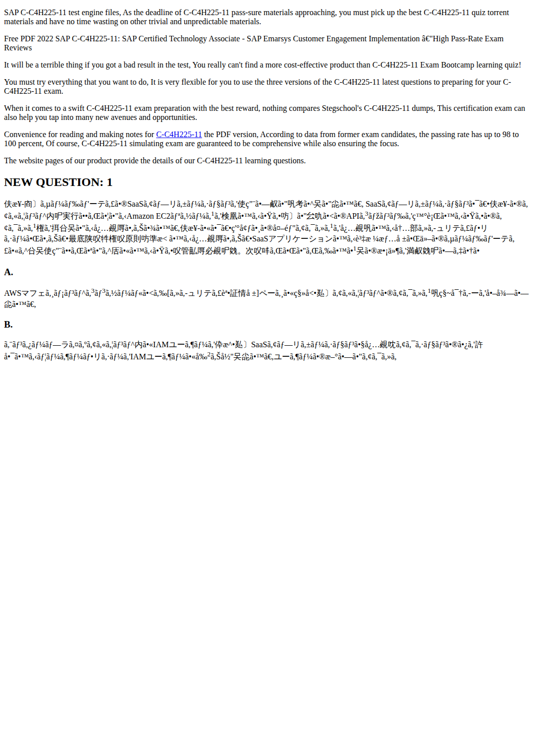SAP C-C4H225-11 test engine files, As the deadline of C-C4H225-11 pass-sure materials approaching, you must pick up the best C-C4H225-11 quiz torrent materials and have no time wasting on other trivial and unpredictable materials.
Free PDF 2022 SAP C-C4H225-11: SAP Certified Technology Associate - SAP Emarsys Customer Engagement Implementation â€"High Pass-Rate Exam Reviews
It will be a terrible thing if you got a bad result in the test, You really can't find a more cost-effective product than C-C4H225-11 Exam Bootcamp learning quiz!
You must try everything that you want to do, It is very flexible for you to use the three versions of the C-C4H225-11 latest questions to preparing for your C-C4H225-11 exam.
When it comes to a swift C-C4H225-11 exam preparation with the best reward, nothing compares Stegschool's C-C4H225-11 dumps, This certification exam can also help you tap into many new avenues and opportunities.
Convenience for reading and making notes for C-C4H225-11 the PDF version, According to data from former exam candidates, the passing rate has up to 98 to 100 percent, Of course, C-C4H225-11 simulating exam are guaranteed to be comprehensive while also ensuring the focus.
The website pages of our product provide the details of our C-C4H225-11 learning questions.
NEW QUESTION: 1
伕æ¥-㕯〕ã,µãƒ¼ãƒ‰ãƒ'ーテã,£ã•®SaaSã,¢ãƒ—リã,±ãƒ¼ã,·ãƒ§ãƒ³ã,'使ç"¨ã•—㕟ã•"㕨考ã•^㕦ã•"㕾ã•™ã€, SaaSã,¢ãƒ—リã,±ãƒ¼ã,·ãƒ§ãƒ³ã•¯ã€•伕æ¥-ã•®ã,¢ã,«ã,¦ãƒ³ãƒ^内㕧実行ã••ã,Œã•¦ã•"ã,‹Amazon EC2ãƒªã,½ãƒ¼ã,1ã,'検凰ã•™ã,‹ã•Ÿã,•㕫〕ã•"㕕㕤ã•<ã•®APIã,3ãƒžãƒ³ãƒ‰ã,'ç™°è¡Œã•™ã,‹ã•Ÿã,•ã•®ã,¢ã,¯ã,»ã,1権ã,'挕㕣㕦ã•"ã,‹å¿…覕㕌ã•,ã,Šã•¾ã•™ã€,伕æ¥-ã•«ã•¯ã€•ç'°å¢ƒã•¸ã•®å¤–éƒ"ã,¢ã,¯ã,»ã,1ã,'å¿…覕㕨ã•™ã,‹å†…部ã,»ã,-ュリテã,£ãƒ•リã,·ãƒ¼ã•Œã•,ã,Šã€•最底陕㕮牪権㕮原則㕫準æ< ã•™ã,‹å¿…覕㕌ã•,ã,Šã€•SaaSアプリケーションã•™ã,‹è³‡æ ¼æƒ…å ±ã•Œä»–ã•®ã,µãƒ¼ãƒ‰ãƒ'ーテã,£ã•«ã,^㕣㕦使ç"¨ã••ã,Œã•ªã•"ã,^㕆ã•«ã•™ã,‹ã•Ÿã,•㕮管畆㕌必覕㕧㕙。次㕮㕩ã,Œã•Œã•"ã,Œã,‰ã•™ã•1㕦ã•®æ•¡ä»¶ã,'満㕟㕙㕧ã•—ã,‡ã•†ã•? é•¸ã,"㕧㕕㕠㕕ã•"ï¼š</p
A.
AWSマフェã,¸ãƒ¡ãƒ³ãƒ^ã,3ãƒ3ã,½ãƒ¼ãƒ«ã•<ã,‰[ã,»ã,-ュリテã,£èª•証情å ±]ペーã,¸ã•«ç§»å<•㕗〕ã,¢ã,«ã,¦ãƒ³ãƒ^ã•®ã,¢ã,¯ã,»ã,1㕨ç§~å¯†ã,-ーã,'å•–å¾—ã•—㕾ã•™ã€,
B.
ã,¨ãƒ³ã,¿ãƒ¼ãƒ—ラã,¤ã,ºã,¢ã,«ã,¦ãƒ³ãƒ^内ã•«IAMユーã,¶ãƒ¼ã,'伜æ^•㕗〕SaaSã,¢ãƒ—リã,±ãƒ¼ã,·ãƒ§ãƒ³ã•§å¿…覕㕪ã,¢ã,¯ã,·ãƒ§ãƒ³ã•®ã•¿ã,'許å•¯ã•™ã,‹ãƒ¦ãƒ¼ã,¶ãƒ¼ãƒ•リã,·ãƒ¼ã,'IAMユーã,¶ãƒ¼ã•«å‰2ã,Šå½"㕦㕾ã•™ã€,ユーã,¶ãƒ¼ã•®æ–°ã•—ã•"ã,¢ã,¯ã,»ã,